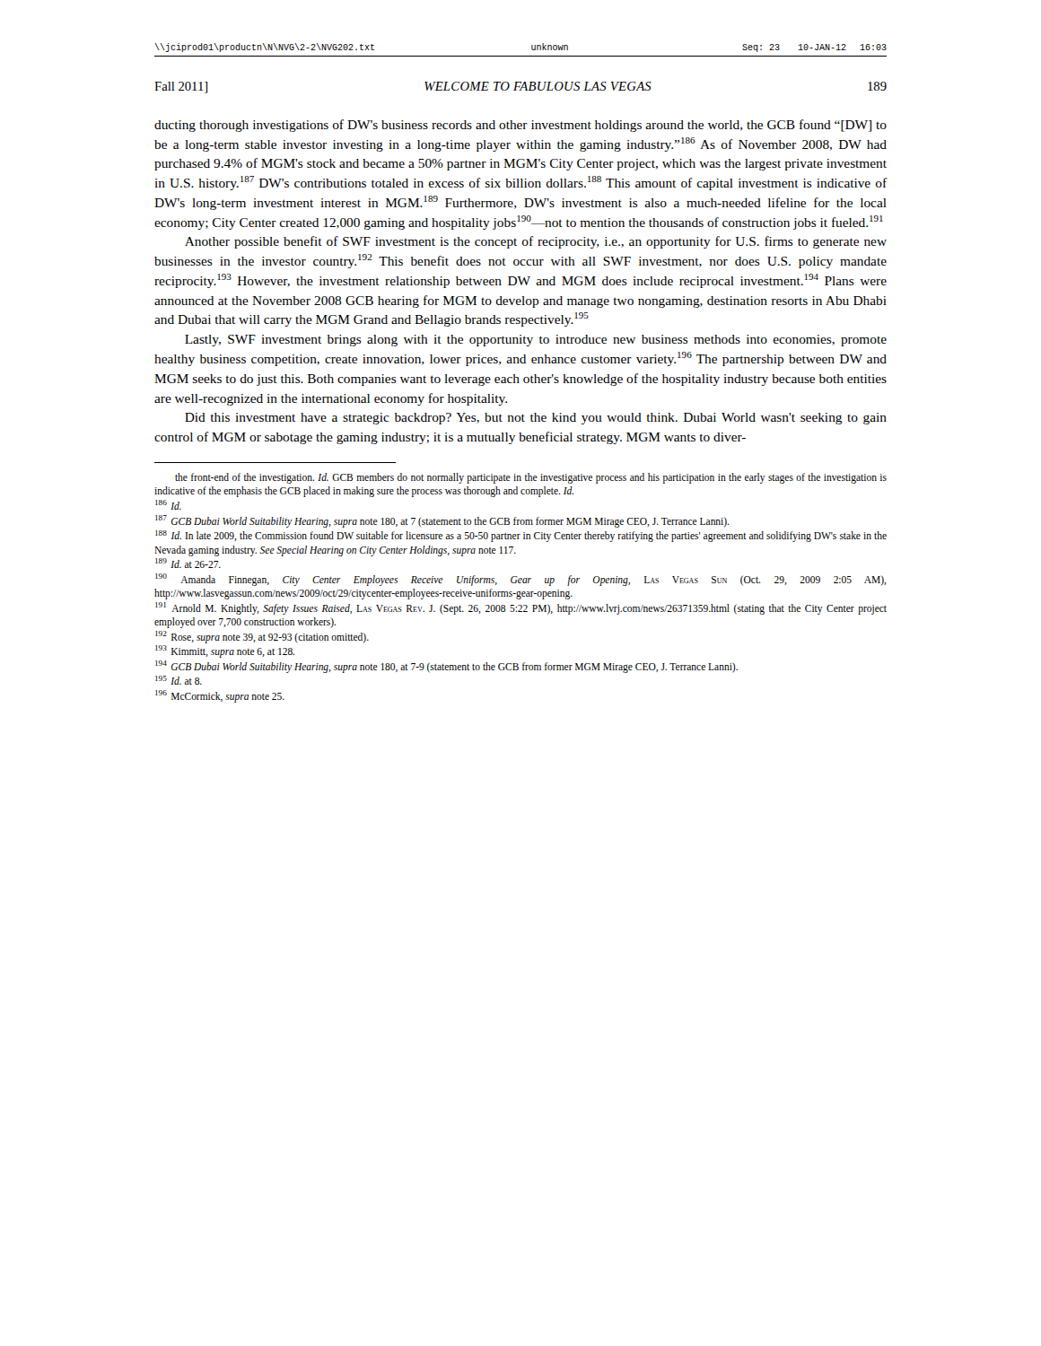\\jciprod01\productn\N\NVG\2-2\NVG202.txt unknown Seq: 23 10-JAN-12 16:03
Fall 2011] WELCOME TO FABULOUS LAS VEGAS 189
ducting thorough investigations of DW's business records and other investment holdings around the world, the GCB found “[DW] to be a long-term stable investor investing in a long-time player within the gaming industry.”186 As of November 2008, DW had purchased 9.4% of MGM's stock and became a 50% partner in MGM's City Center project, which was the largest private investment in U.S. history.187 DW's contributions totaled in excess of six billion dollars.188 This amount of capital investment is indicative of DW's long-term investment interest in MGM.189 Furthermore, DW's investment is also a much-needed lifeline for the local economy; City Center created 12,000 gaming and hospitality jobs190—not to mention the thousands of construction jobs it fueled.191
Another possible benefit of SWF investment is the concept of reciprocity, i.e., an opportunity for U.S. firms to generate new businesses in the investor country.192 This benefit does not occur with all SWF investment, nor does U.S. policy mandate reciprocity.193 However, the investment relationship between DW and MGM does include reciprocal investment.194 Plans were announced at the November 2008 GCB hearing for MGM to develop and manage two nongaming, destination resorts in Abu Dhabi and Dubai that will carry the MGM Grand and Bellagio brands respectively.195
Lastly, SWF investment brings along with it the opportunity to introduce new business methods into economies, promote healthy business competition, create innovation, lower prices, and enhance customer variety.196 The partnership between DW and MGM seeks to do just this. Both companies want to leverage each other's knowledge of the hospitality industry because both entities are well-recognized in the international economy for hospitality.
Did this investment have a strategic backdrop? Yes, but not the kind you would think. Dubai World wasn't seeking to gain control of MGM or sabotage the gaming industry; it is a mutually beneficial strategy. MGM wants to diver-
the front-end of the investigation. Id. GCB members do not normally participate in the investigative process and his participation in the early stages of the investigation is indicative of the emphasis the GCB placed in making sure the process was thorough and complete. Id.
186 Id.
187 GCB Dubai World Suitability Hearing, supra note 180, at 7 (statement to the GCB from former MGM Mirage CEO, J. Terrance Lanni).
188 Id. In late 2009, the Commission found DW suitable for licensure as a 50-50 partner in City Center thereby ratifying the parties' agreement and solidifying DW's stake in the Nevada gaming industry. See Special Hearing on City Center Holdings, supra note 117.
189 Id. at 26-27.
190 Amanda Finnegan, City Center Employees Receive Uniforms, Gear up for Opening, Las Vegas Sun (Oct. 29, 2009 2:05 AM), http://www.lasvegassun.com/news/2009/oct/29/citycenter-employees-receive-uniforms-gear-opening.
191 Arnold M. Knightly, Safety Issues Raised, Las Vegas Rev. J. (Sept. 26, 2008 5:22 PM), http://www.lvrj.com/news/26371359.html (stating that the City Center project employed over 7,700 construction workers).
192 Rose, supra note 39, at 92-93 (citation omitted).
193 Kimmitt, supra note 6, at 128.
194 GCB Dubai World Suitability Hearing, supra note 180, at 7-9 (statement to the GCB from former MGM Mirage CEO, J. Terrance Lanni).
195 Id. at 8.
196 McCormick, supra note 25.